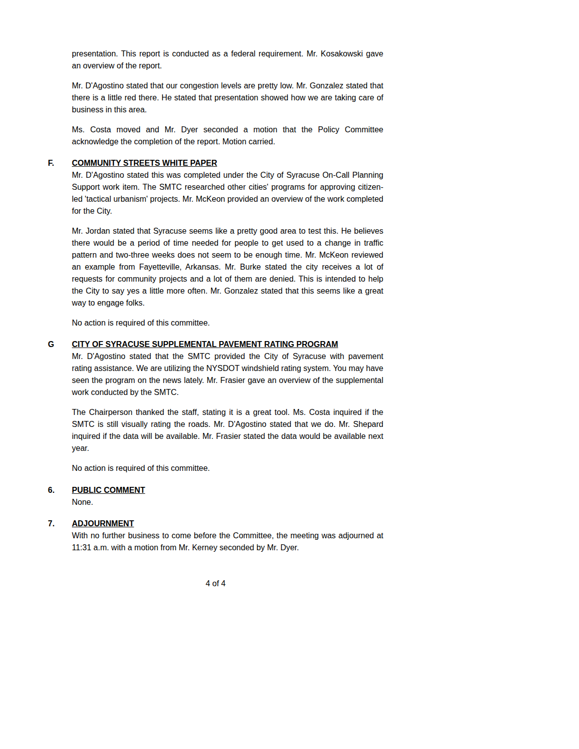presentation. This report is conducted as a federal requirement. Mr. Kosakowski gave an overview of the report.
Mr. D'Agostino stated that our congestion levels are pretty low. Mr. Gonzalez stated that there is a little red there. He stated that presentation showed how we are taking care of business in this area.
Ms. Costa moved and Mr. Dyer seconded a motion that the Policy Committee acknowledge the completion of the report. Motion carried.
F. Community Streets White Paper
Mr. D'Agostino stated this was completed under the City of Syracuse On-Call Planning Support work item. The SMTC researched other cities' programs for approving citizen-led 'tactical urbanism' projects. Mr. McKeon provided an overview of the work completed for the City.
Mr. Jordan stated that Syracuse seems like a pretty good area to test this. He believes there would be a period of time needed for people to get used to a change in traffic pattern and two-three weeks does not seem to be enough time. Mr. McKeon reviewed an example from Fayetteville, Arkansas. Mr. Burke stated the city receives a lot of requests for community projects and a lot of them are denied. This is intended to help the City to say yes a little more often. Mr. Gonzalez stated that this seems like a great way to engage folks.
No action is required of this committee.
G City of Syracuse Supplemental Pavement Rating Program
Mr. D'Agostino stated that the SMTC provided the City of Syracuse with pavement rating assistance. We are utilizing the NYSDOT windshield rating system. You may have seen the program on the news lately. Mr. Frasier gave an overview of the supplemental work conducted by the SMTC.
The Chairperson thanked the staff, stating it is a great tool. Ms. Costa inquired if the SMTC is still visually rating the roads. Mr. D'Agostino stated that we do. Mr. Shepard inquired if the data will be available. Mr. Frasier stated the data would be available next year.
No action is required of this committee.
6. Public Comment
None.
7. Adjournment
With no further business to come before the Committee, the meeting was adjourned at 11:31 a.m. with a motion from Mr. Kerney seconded by Mr. Dyer.
4 of 4